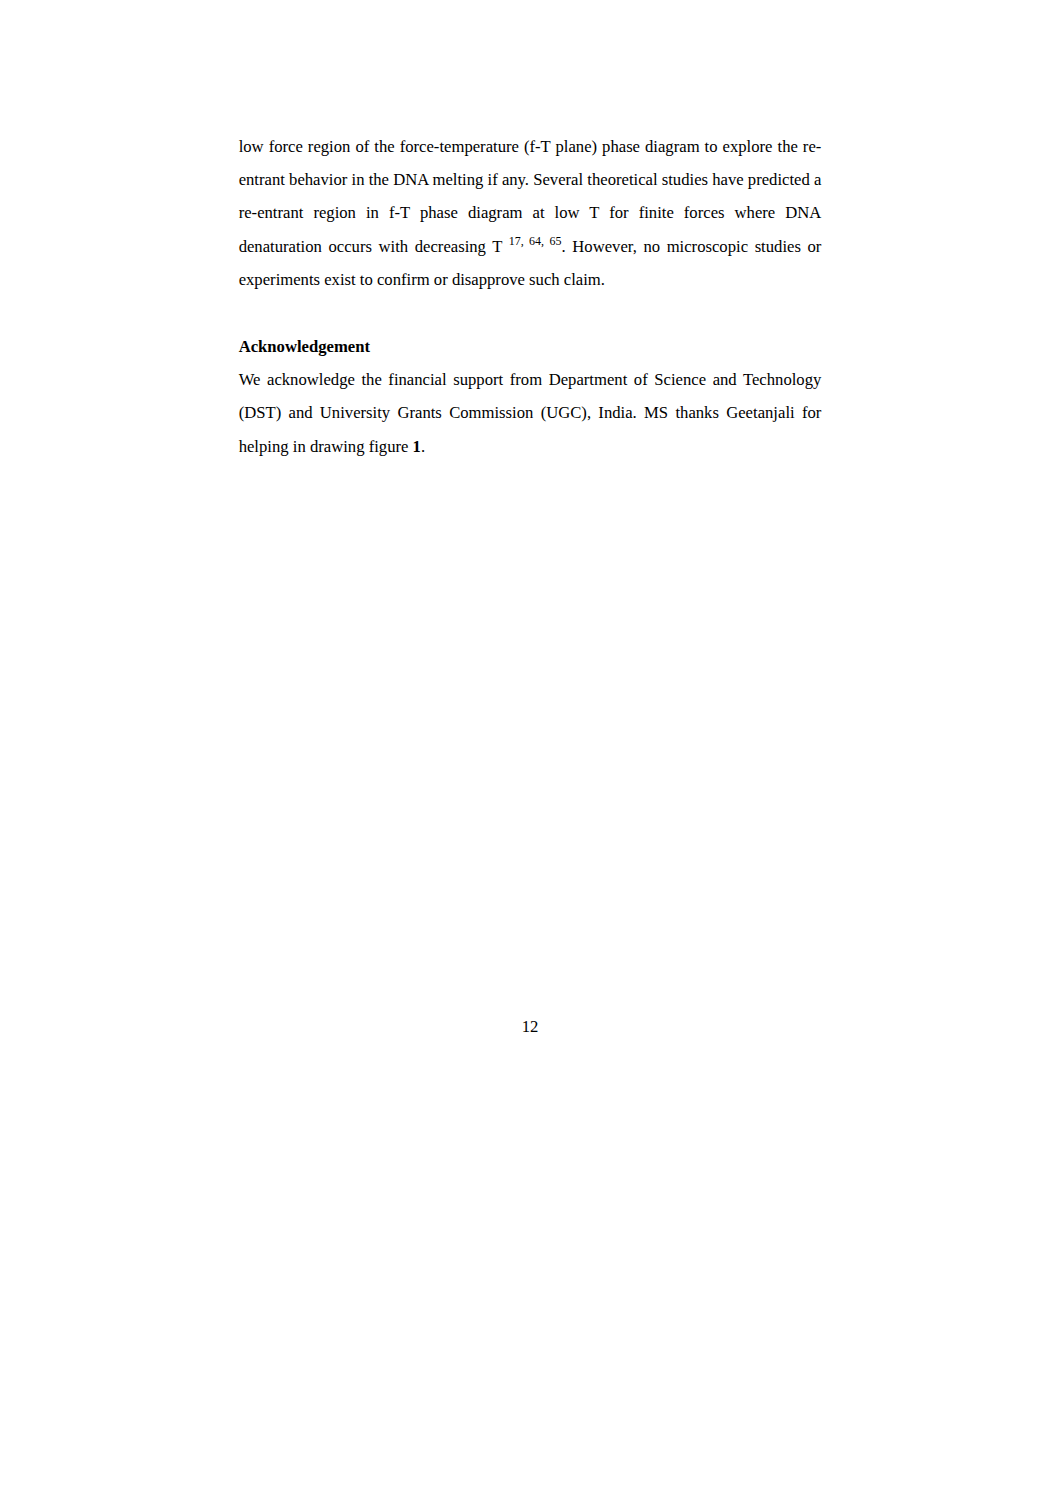low force region of the force-temperature (f-T plane) phase diagram to explore the re-entrant behavior in the DNA melting if any. Several theoretical studies have predicted a re-entrant region in f-T phase diagram at low T for finite forces where DNA denaturation occurs with decreasing T 17, 64, 65. However, no microscopic studies or experiments exist to confirm or disapprove such claim.
Acknowledgement
We acknowledge the financial support from Department of Science and Technology (DST) and University Grants Commission (UGC), India. MS thanks Geetanjali for helping in drawing figure 1.
12